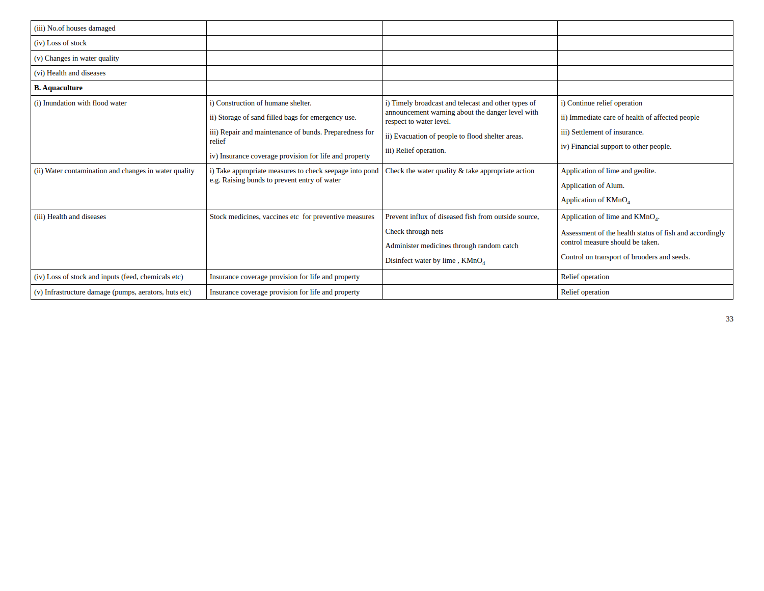| (iii) No.of houses damaged | | | |
| (iv) Loss of stock | | | |
| (v) Changes in water quality | | | |
| (vi) Health and diseases | | | |
| B. Aquaculture | | | |
| (i) Inundation with flood water | i) Construction of humane shelter. ii) Storage of sand filled bags for emergency use. iii) Repair and maintenance of bunds. Preparedness for relief iv) Insurance coverage provision for life and property | i) Timely broadcast and telecast and other types of announcement warning about the danger level with respect to water level. ii) Evacuation of people to flood shelter areas. iii) Relief operation. | i) Continue relief operation ii) Immediate care of health of affected people iii) Settlement of insurance. iv) Financial support to other people. |
| (ii) Water contamination and changes in water quality | i) Take appropriate measures to check seepage into pond e.g. Raising bunds to prevent entry of water | Check the water quality & take appropriate action | Application of lime and geolite. Application of Alum. Application of KMnO 4 |
| (iii) Health and diseases | Stock medicines, vaccines etc for preventive measures | Prevent influx of diseased fish from outside source, Check through nets Administer medicines through random catch Disinfect water by lime , KMnO 4 | Application of lime and KMnO 4 . Assessment of the health status of fish and accordingly control measure should be taken. Control on transport of brooders and seeds. |
| (iv) Loss of stock and inputs (feed, chemicals etc) | Insurance coverage provision for life and property | | Relief operation |
| (v) Infrastructure damage (pumps, aerators, huts etc) | Insurance coverage provision for life and property | | Relief operation |
33